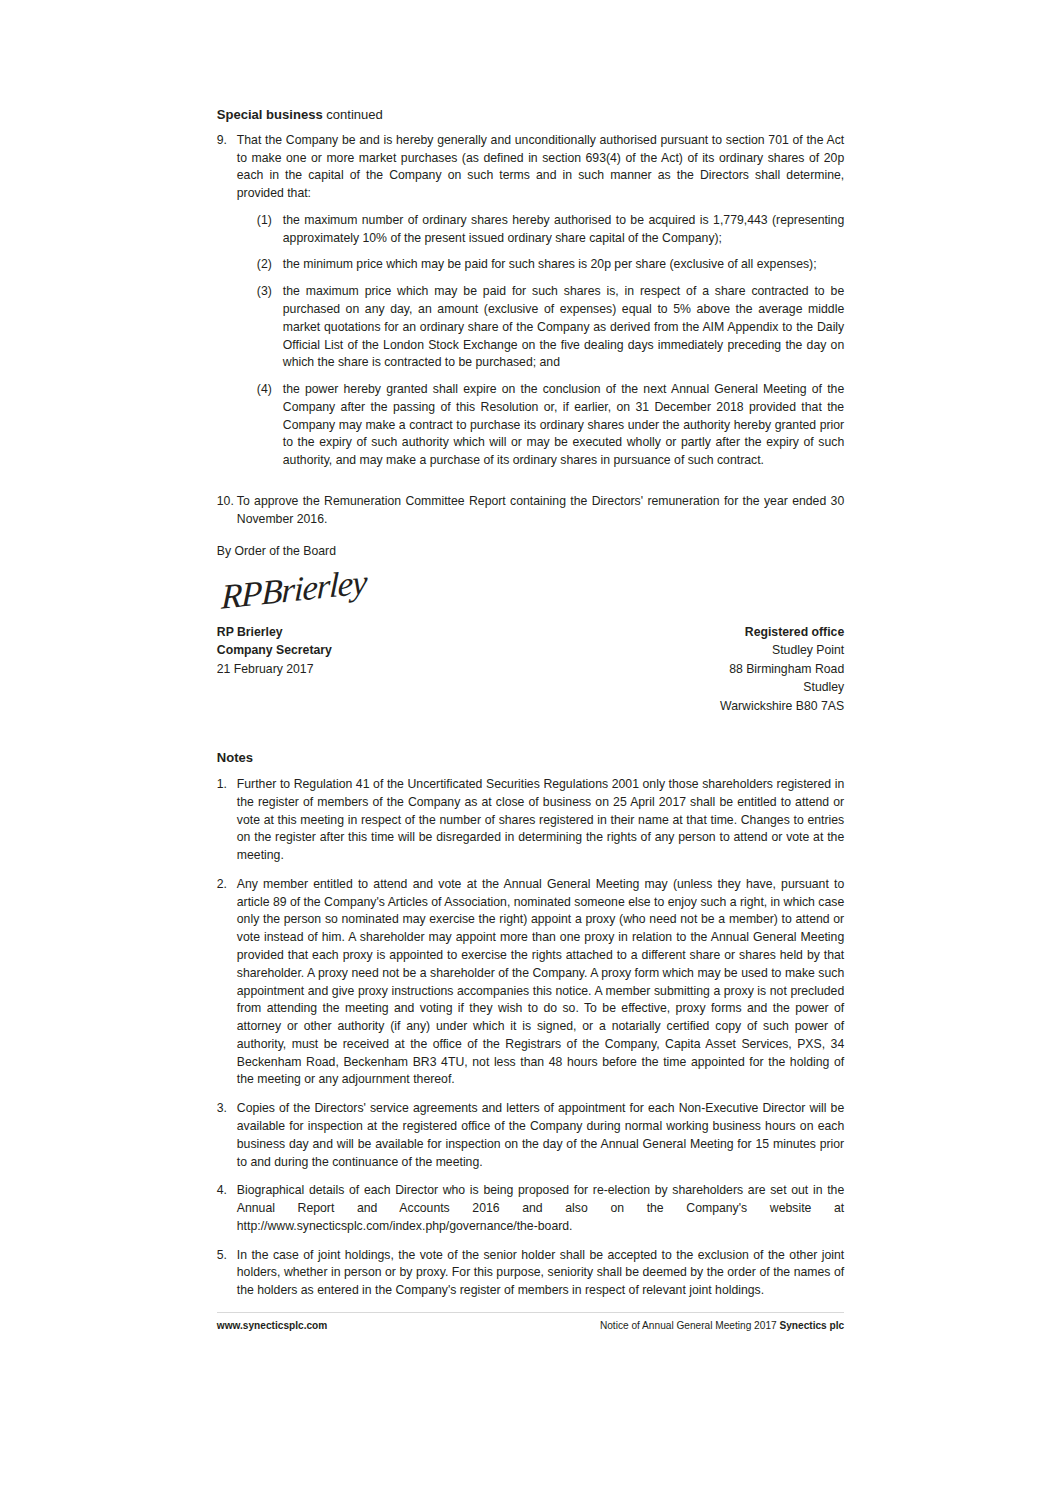Special business continued
9.
That the Company be and is hereby generally and unconditionally authorised pursuant to section 701 of the Act to make one or more market purchases (as defined in section 693(4) of the Act) of its ordinary shares of 20p each in the capital of the Company on such terms and in such manner as the Directors shall determine, provided that:
(1)
the maximum number of ordinary shares hereby authorised to be acquired is 1,779,443 (representing approximately 10% of the present issued ordinary share capital of the Company);
(2)
the minimum price which may be paid for such shares is 20p per share (exclusive of all expenses);
(3)
the maximum price which may be paid for such shares is, in respect of a share contracted to be purchased on any day, an amount (exclusive of expenses) equal to 5% above the average middle market quotations for an ordinary share of the Company as derived from the AIM Appendix to the Daily Official List of the London Stock Exchange on the five dealing days immediately preceding the day on which the share is contracted to be purchased; and
(4)
the power hereby granted shall expire on the conclusion of the next Annual General Meeting of the Company after the passing of this Resolution or, if earlier, on 31 December 2018 provided that the Company may make a contract to purchase its ordinary shares under the authority hereby granted prior to the expiry of such authority which will or may be executed wholly or partly after the expiry of such authority, and may make a purchase of its ordinary shares in pursuance of such contract.
10.
To approve the Remuneration Committee Report containing the Directors' remuneration for the year ended 30 November 2016.
By Order of the Board
RPBrierley
RP Brierley
Company Secretary
21 February 2017
Registered office
Studley Point
88 Birmingham Road
Studley
Warwickshire B80 7AS
Notes
1.
Further to Regulation 41 of the Uncertificated Securities Regulations 2001 only those shareholders registered in the register of members of the Company as at close of business on 25 April 2017 shall be entitled to attend or vote at this meeting in respect of the number of shares registered in their name at that time. Changes to entries on the register after this time will be disregarded in determining the rights of any person to attend or vote at the meeting.
2.
Any member entitled to attend and vote at the Annual General Meeting may (unless they have, pursuant to article 89 of the Company's Articles of Association, nominated someone else to enjoy such a right, in which case only the person so nominated may exercise the right) appoint a proxy (who need not be a member) to attend or vote instead of him. A shareholder may appoint more than one proxy in relation to the Annual General Meeting provided that each proxy is appointed to exercise the rights attached to a different share or shares held by that shareholder. A proxy need not be a shareholder of the Company. A proxy form which may be used to make such appointment and give proxy instructions accompanies this notice. A member submitting a proxy is not precluded from attending the meeting and voting if they wish to do so. To be effective, proxy forms and the power of attorney or other authority (if any) under which it is signed, or a notarially certified copy of such power of authority, must be received at the office of the Registrars of the Company, Capita Asset Services, PXS, 34 Beckenham Road, Beckenham BR3 4TU, not less than 48 hours before the time appointed for the holding of the meeting or any adjournment thereof.
3.
Copies of the Directors' service agreements and letters of appointment for each Non-Executive Director will be available for inspection at the registered office of the Company during normal working business hours on each business day and will be available for inspection on the day of the Annual General Meeting for 15 minutes prior to and during the continuance of the meeting.
4.
Biographical details of each Director who is being proposed for re-election by shareholders are set out in the Annual Report and Accounts 2016 and also on the Company's website at http://www.synecticsplc.com/index.php/governance/the-board.
5.
In the case of joint holdings, the vote of the senior holder shall be accepted to the exclusion of the other joint holders, whether in person or by proxy. For this purpose, seniority shall be deemed by the order of the names of the holders as entered in the Company's register of members in respect of relevant joint holdings.
www.synecticsplc.com
Notice of Annual General Meeting 2017 Synectics plc